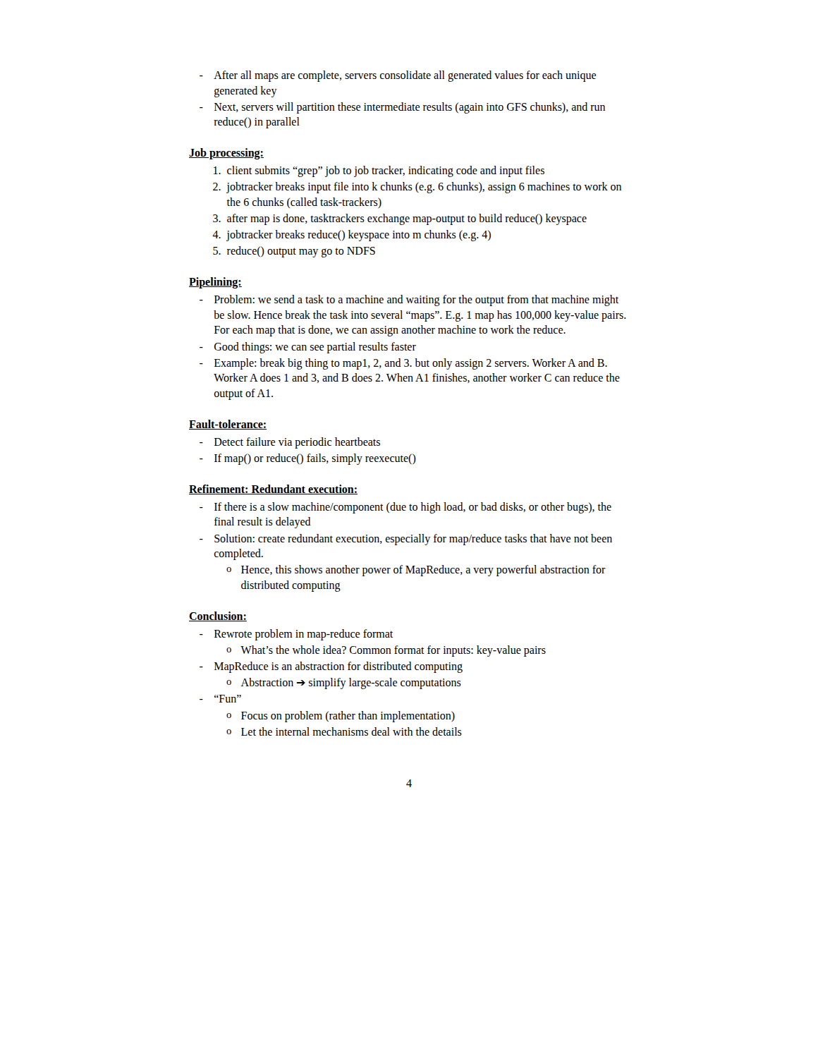After all maps are complete, servers consolidate all generated values for each unique generated key
Next, servers will partition these intermediate results (again into GFS chunks), and run reduce() in parallel
Job processing:
client submits “grep” job to job tracker, indicating code and input files
jobtracker breaks input file into k chunks (e.g. 6 chunks), assign 6 machines to work on the 6 chunks (called task-trackers)
after map is done, tasktrackers exchange map-output to build reduce() keyspace
jobtracker breaks reduce() keyspace into m chunks (e.g. 4)
reduce() output may go to NDFS
Pipelining:
Problem: we send a task to a machine and waiting for the output from that machine might be slow. Hence break the task into several “maps”. E.g. 1 map has 100,000 key-value pairs. For each map that is done, we can assign another machine to work the reduce.
Good things: we can see partial results faster
Example: break big thing to map1, 2, and 3. but only assign 2 servers. Worker A and B. Worker A does 1 and 3, and B does 2. When A1 finishes, another worker C can reduce the output of A1.
Fault-tolerance:
Detect failure via periodic heartbeats
If map() or reduce() fails, simply reexecute()
Refinement: Redundant execution:
If there is a slow machine/component (due to high load, or bad disks, or other bugs), the final result is delayed
Solution: create redundant execution, especially for map/reduce tasks that have not been completed.
Hence, this shows another power of MapReduce, a very powerful abstraction for distributed computing
Conclusion:
Rewrote problem in map-reduce format
What’s the whole idea? Common format for inputs: key-value pairs
MapReduce is an abstraction for distributed computing
Abstraction ➔ simplify large-scale computations
“Fun”
Focus on problem (rather than implementation)
Let the internal mechanisms deal with the details
4